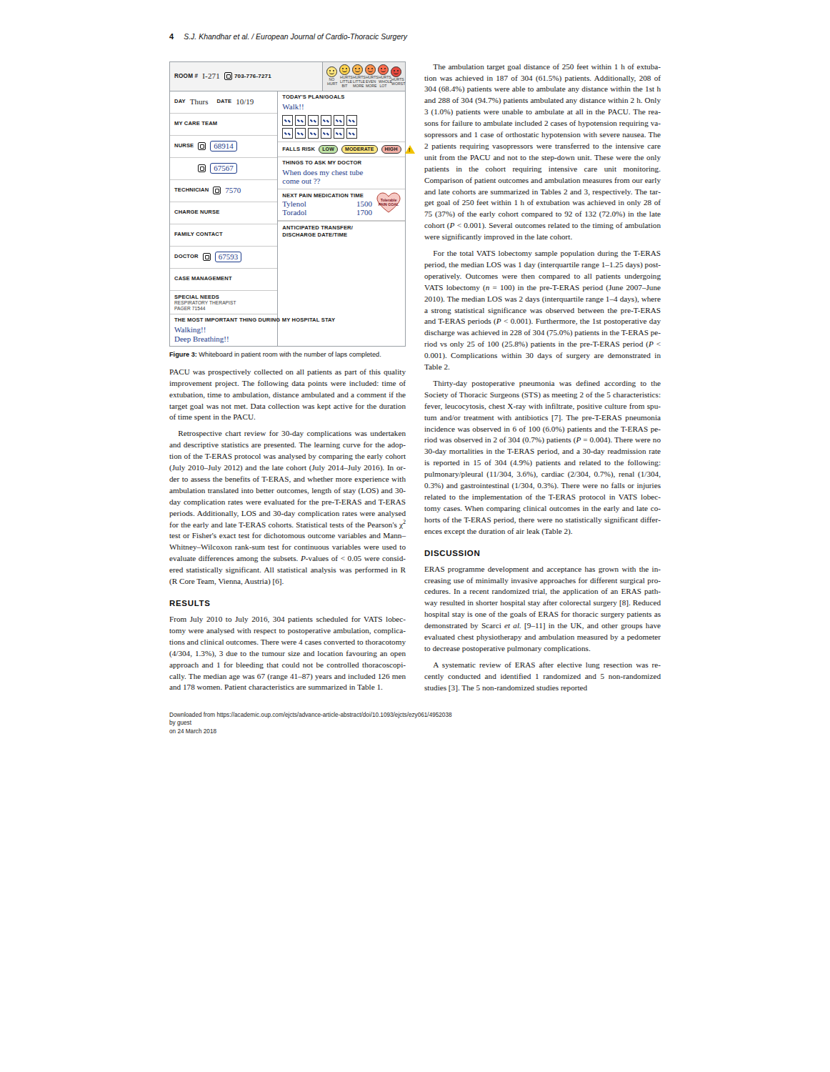4 S.J. Khandhar et al. / European Journal of Cardio-Thoracic Surgery
ROOM # I-271 703-776-7271
NO HURT
HURTS LITTLE BIT
HURTS LITTLE MORE
HURTS EVEN MORE
HURTS WHOLE LOT
HURTS WORST
DAY Thurs DATE 10/19
MY CARE TEAM
NURSE 68914
NURSE 67567
TECHNICIAN 7570
CHARGE NURSE
FAMILY CONTACT
DOCTOR 67593
CASE MANAGEMENT
SPECIAL NEEDS
RESPIRATORY THERAPIST
PAGER 71544
THE MOST IMPORTANT THING DURING MY HOSPITAL STAY
Walking!!
Deep Breathing!!
TODAY'S PLAN/GOALS
Walk!!
FALLS RISK LOW MODERATE HIGH
THINGS TO ASK MY DOCTOR
When does my chest tube
come out ??
NEXT PAIN MEDICATION TIME
Tylenol 1500
Toradol 1700
Tolerable
PAIN GOAL
ANTICIPATED TRANSFER/
DISCHARGE DATE/TIME
Figure 3: Whiteboard in patient room with the number of laps completed.
PACU was prospectively collected on all patients as part of this quality improvement project. The following data points were included: time of extubation, time to ambulation, distance ambulated and a comment if the target goal was not met. Data collection was kept active for the duration of time spent in the PACU.
Retrospective chart review for 30-day complications was undertaken and descriptive statistics are presented. The learning curve for the adoption of the T-ERAS protocol was analysed by comparing the early cohort (July 2010–July 2012) and the late cohort (July 2014–July 2016). In order to assess the benefits of T-ERAS, and whether more experience with ambulation translated into better outcomes, length of stay (LOS) and 30-day complication rates were evaluated for the pre-T-ERAS and T-ERAS periods. Additionally, LOS and 30-day complication rates were analysed for the early and late T-ERAS cohorts. Statistical tests of the Pearson's χ2 test or Fisher's exact test for dichotomous outcome variables and Mann–Whitney–Wilcoxon rank-sum test for continuous variables were used to evaluate differences among the subsets. P-values of < 0.05 were considered statistically significant. All statistical analysis was performed in R (R Core Team, Vienna, Austria) [6].
Results
From July 2010 to July 2016, 304 patients scheduled for VATS lobectomy were analysed with respect to postoperative ambulation, complications and clinical outcomes. There were 4 cases converted to thoracotomy (4/304, 1.3%), 3 due to the tumour size and location favouring an open approach and 1 for bleeding that could not be controlled thoracoscopically. The median age was 67 (range 41–87) years and included 126 men and 178 women. Patient characteristics are summarized in Table 1.
The ambulation target goal distance of 250 feet within 1 h of extubation was achieved in 187 of 304 (61.5%) patients. Additionally, 208 of 304 (68.4%) patients were able to ambulate any distance within the 1st h and 288 of 304 (94.7%) patients ambulated any distance within 2 h. Only 3 (1.0%) patients were unable to ambulate at all in the PACU. The reasons for failure to ambulate included 2 cases of hypotension requiring vasopressors and 1 case of orthostatic hypotension with severe nausea. The 2 patients requiring vasopressors were transferred to the intensive care unit from the PACU and not to the step-down unit. These were the only patients in the cohort requiring intensive care unit monitoring. Comparison of patient outcomes and ambulation measures from our early and late cohorts are summarized in Tables 2 and 3, respectively. The target goal of 250 feet within 1 h of extubation was achieved in only 28 of 75 (37%) of the early cohort compared to 92 of 132 (72.0%) in the late cohort (P < 0.001). Several outcomes related to the timing of ambulation were significantly improved in the late cohort.
For the total VATS lobectomy sample population during the T-ERAS period, the median LOS was 1 day (interquartile range 1–1.25 days) postoperatively. Outcomes were then compared to all patients undergoing VATS lobectomy (n = 100) in the pre-T-ERAS period (June 2007–June 2010). The median LOS was 2 days (interquartile range 1–4 days), where a strong statistical significance was observed between the pre-T-ERAS and T-ERAS periods (P < 0.001). Furthermore, the 1st postoperative day discharge was achieved in 228 of 304 (75.0%) patients in the T-ERAS period vs only 25 of 100 (25.8%) patients in the pre-T-ERAS period (P < 0.001). Complications within 30 days of surgery are demonstrated in Table 2.
Thirty-day postoperative pneumonia was defined according to the Society of Thoracic Surgeons (STS) as meeting 2 of the 5 characteristics: fever, leucocytosis, chest X-ray with infiltrate, positive culture from sputum and/or treatment with antibiotics [7]. The pre-T-ERAS pneumonia incidence was observed in 6 of 100 (6.0%) patients and the T-ERAS period was observed in 2 of 304 (0.7%) patients (P = 0.004). There were no 30-day mortalities in the T-ERAS period, and a 30-day readmission rate is reported in 15 of 304 (4.9%) patients and related to the following: pulmonary/pleural (11/304, 3.6%), cardiac (2/304, 0.7%), renal (1/304, 0.3%) and gastrointestinal (1/304, 0.3%). There were no falls or injuries related to the implementation of the T-ERAS protocol in VATS lobectomy cases. When comparing clinical outcomes in the early and late cohorts of the T-ERAS period, there were no statistically significant differences except the duration of air leak (Table 2).
Discussion
ERAS programme development and acceptance has grown with the increasing use of minimally invasive approaches for different surgical procedures. In a recent randomized trial, the application of an ERAS pathway resulted in shorter hospital stay after colorectal surgery [8]. Reduced hospital stay is one of the goals of ERAS for thoracic surgery patients as demonstrated by Scarci et al. [9–11] in the UK, and other groups have evaluated chest physiotherapy and ambulation measured by a pedometer to decrease postoperative pulmonary complications.
A systematic review of ERAS after elective lung resection was recently conducted and identified 1 randomized and 5 non-randomized studies [3]. The 5 non-randomized studies reported
Downloaded from https://academic.oup.com/ejcts/advance-article-abstract/doi/10.1093/ejcts/ezy061/4952038
by guest
on 24 March 2018